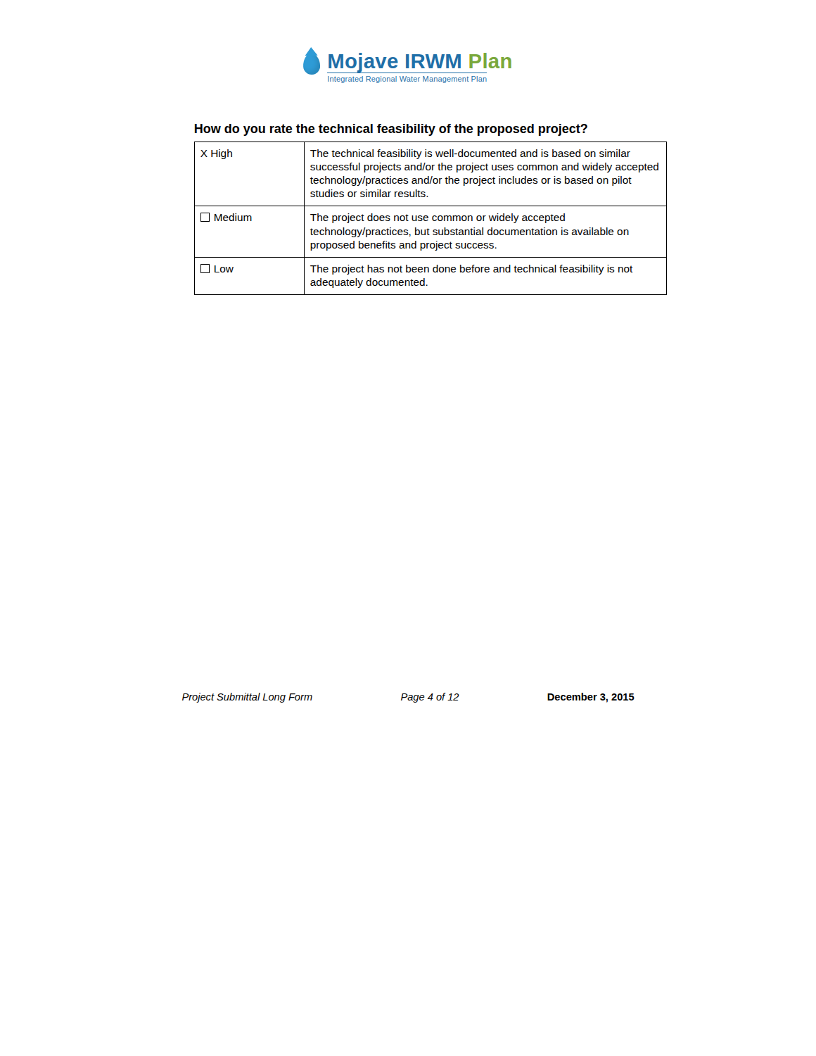Mojave IRWM Plan
Integrated Regional Water Management Plan
How do you rate the technical feasibility of the proposed project?
| X High | The technical feasibility is well-documented and is based on similar successful projects and/or the project uses common and widely accepted technology/practices and/or the project includes or is based on pilot studies or similar results. |
| Medium | The project does not use common or widely accepted technology/practices, but substantial documentation is available on proposed benefits and project success. |
| Low | The project has not been done before and technical feasibility is not adequately documented. |
Project Submittal Long Form
Page 4 of 12
December 3, 2015